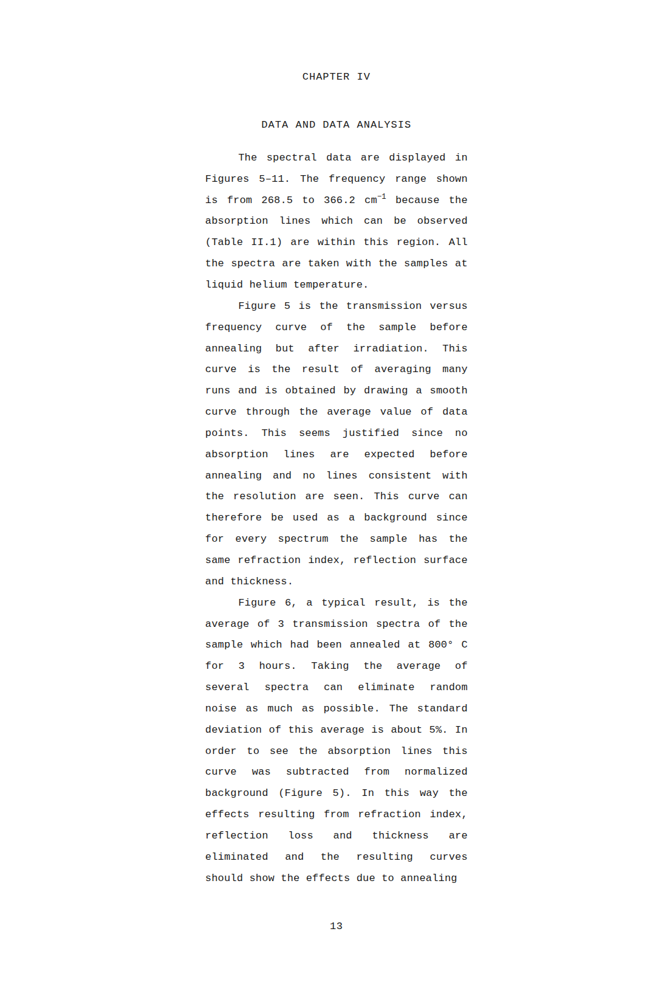CHAPTER IV
DATA AND DATA ANALYSIS
The spectral data are displayed in Figures 5–11. The frequency range shown is from 268.5 to 366.2 cm−1 because the absorption lines which can be observed (Table II.1) are within this region. All the spectra are taken with the samples at liquid helium temperature.
Figure 5 is the transmission versus frequency curve of the sample before annealing but after irradiation. This curve is the result of averaging many runs and is obtained by drawing a smooth curve through the average value of data points. This seems justified since no absorption lines are expected before annealing and no lines consistent with the resolution are seen. This curve can therefore be used as a background since for every spectrum the sample has the same refraction index, reflection surface and thickness.
Figure 6, a typical result, is the average of 3 transmission spectra of the sample which had been annealed at 800° C for 3 hours. Taking the average of several spectra can eliminate random noise as much as possible. The standard deviation of this average is about 5%. In order to see the absorption lines this curve was subtracted from normalized background (Figure 5). In this way the effects resulting from refraction index, reflection loss and thickness are eliminated and the resulting curves should show the effects due to annealing
13